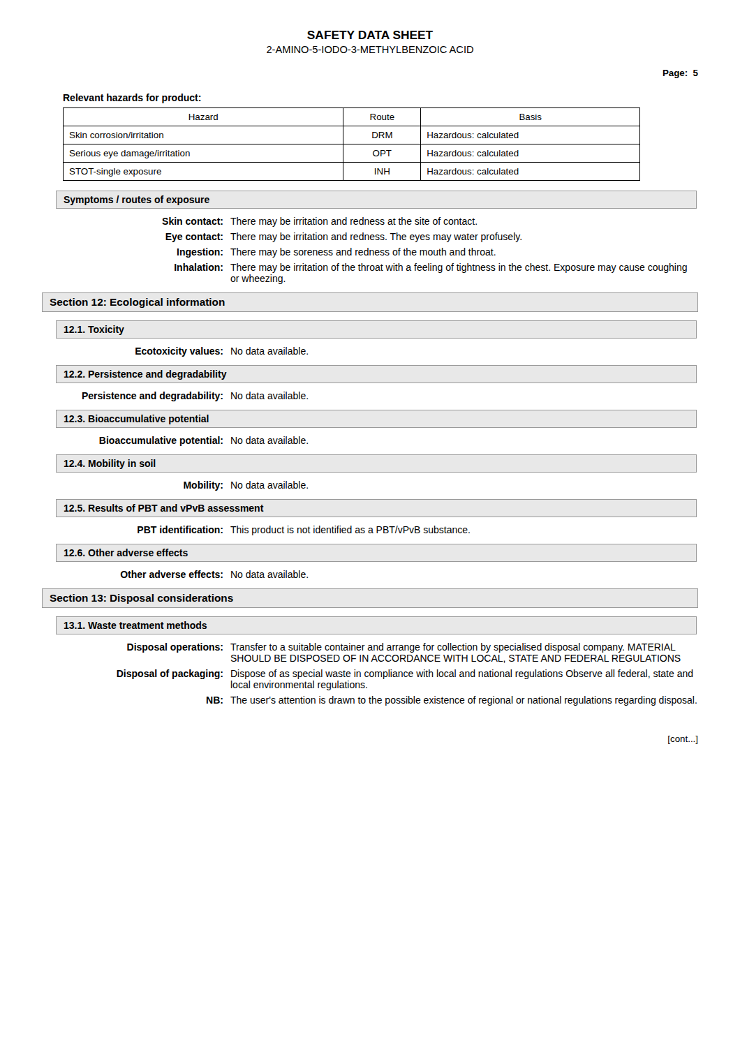SAFETY DATA SHEET
2-AMINO-5-IODO-3-METHYLBENZOIC ACID
Page: 5
Relevant hazards for product:
| Hazard | Route | Basis |
| --- | --- | --- |
| Skin corrosion/irritation | DRM | Hazardous: calculated |
| Serious eye damage/irritation | OPT | Hazardous: calculated |
| STOT-single exposure | INH | Hazardous: calculated |
Symptoms / routes of exposure
Skin contact:
There may be irritation and redness at the site of contact.
Eye contact:
There may be irritation and redness. The eyes may water profusely.
Ingestion:
There may be soreness and redness of the mouth and throat.
Inhalation:
There may be irritation of the throat with a feeling of tightness in the chest. Exposure may cause coughing or wheezing.
Section 12: Ecological information
12.1. Toxicity
Ecotoxicity values:
No data available.
12.2. Persistence and degradability
Persistence and degradability:
No data available.
12.3. Bioaccumulative potential
Bioaccumulative potential:
No data available.
12.4. Mobility in soil
Mobility:
No data available.
12.5. Results of PBT and vPvB assessment
PBT identification:
This product is not identified as a PBT/vPvB substance.
12.6. Other adverse effects
Other adverse effects:
No data available.
Section 13: Disposal considerations
13.1. Waste treatment methods
Disposal operations:
Transfer to a suitable container and arrange for collection by specialised disposal company. MATERIAL SHOULD BE DISPOSED OF IN ACCORDANCE WITH LOCAL, STATE AND FEDERAL REGULATIONS
Disposal of packaging:
Dispose of as special waste in compliance with local and national regulations Observe all federal, state and local environmental regulations.
NB:
The user's attention is drawn to the possible existence of regional or national regulations regarding disposal.
[cont...]